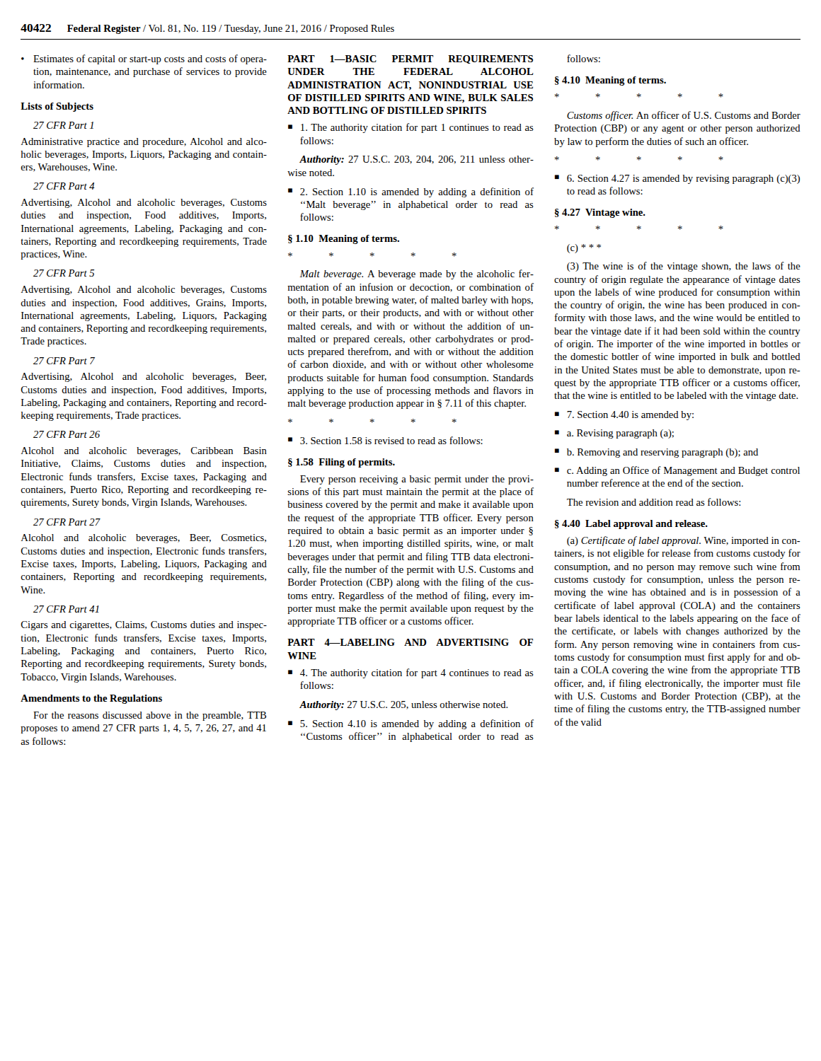40422 Federal Register / Vol. 81, No. 119 / Tuesday, June 21, 2016 / Proposed Rules
Estimates of capital or start-up costs and costs of operation, maintenance, and purchase of services to provide information.
Lists of Subjects
27 CFR Part 1
Administrative practice and procedure, Alcohol and alcoholic beverages, Imports, Liquors, Packaging and containers, Warehouses, Wine.
27 CFR Part 4
Advertising, Alcohol and alcoholic beverages, Customs duties and inspection, Food additives, Imports, International agreements, Labeling, Packaging and containers, Reporting and recordkeeping requirements, Trade practices, Wine.
27 CFR Part 5
Advertising, Alcohol and alcoholic beverages, Customs duties and inspection, Food additives, Grains, Imports, International agreements, Labeling, Liquors, Packaging and containers, Reporting and recordkeeping requirements, Trade practices.
27 CFR Part 7
Advertising, Alcohol and alcoholic beverages, Beer, Customs duties and inspection, Food additives, Imports, Labeling, Packaging and containers, Reporting and recordkeeping requirements, Trade practices.
27 CFR Part 26
Alcohol and alcoholic beverages, Caribbean Basin Initiative, Claims, Customs duties and inspection, Electronic funds transfers, Excise taxes, Packaging and containers, Puerto Rico, Reporting and recordkeeping requirements, Surety bonds, Virgin Islands, Warehouses.
27 CFR Part 27
Alcohol and alcoholic beverages, Beer, Cosmetics, Customs duties and inspection, Electronic funds transfers, Excise taxes, Imports, Labeling, Liquors, Packaging and containers, Reporting and recordkeeping requirements, Wine.
27 CFR Part 41
Cigars and cigarettes, Claims, Customs duties and inspection, Electronic funds transfers, Excise taxes, Imports, Labeling, Packaging and containers, Puerto Rico, Reporting and recordkeeping requirements, Surety bonds, Tobacco, Virgin Islands, Warehouses.
Amendments to the Regulations
For the reasons discussed above in the preamble, TTB proposes to amend 27 CFR parts 1, 4, 5, 7, 26, 27, and 41 as follows:
PART 1—BASIC PERMIT REQUIREMENTS UNDER THE FEDERAL ALCOHOL ADMINISTRATION ACT, NONINDUSTRIAL USE OF DISTILLED SPIRITS AND WINE, BULK SALES AND BOTTLING OF DISTILLED SPIRITS
1. The authority citation for part 1 continues to read as follows:
Authority: 27 U.S.C. 203, 204, 206, 211 unless otherwise noted.
2. Section 1.10 is amended by adding a definition of ‘‘Malt beverage’’ in alphabetical order to read as follows:
§ 1.10 Meaning of terms.
* * * * *
Malt beverage. A beverage made by the alcoholic fermentation of an infusion or decoction, or combination of both, in potable brewing water, of malted barley with hops, or their parts, or their products, and with or without other malted cereals, and with or without the addition of unmalted or prepared cereals, other carbohydrates or products prepared therefrom, and with or without the addition of carbon dioxide, and with or without other wholesome products suitable for human food consumption. Standards applying to the use of processing methods and flavors in malt beverage production appear in § 7.11 of this chapter.
* * * * *
3. Section 1.58 is revised to read as follows:
§ 1.58 Filing of permits.
Every person receiving a basic permit under the provisions of this part must maintain the permit at the place of business covered by the permit and make it available upon the request of the appropriate TTB officer. Every person required to obtain a basic permit as an importer under § 1.20 must, when importing distilled spirits, wine, or malt beverages under that permit and filing TTB data electronically, file the number of the permit with U.S. Customs and Border Protection (CBP) along with the filing of the customs entry. Regardless of the method of filing, every importer must make the permit available upon request by the appropriate TTB officer or a customs officer.
PART 4—LABELING AND ADVERTISING OF WINE
4. The authority citation for part 4 continues to read as follows:
Authority: 27 U.S.C. 205, unless otherwise noted.
5. Section 4.10 is amended by adding a definition of ‘‘Customs officer’’ in alphabetical order to read as follows:
§ 4.10 Meaning of terms.
* * * * *
Customs officer. An officer of U.S. Customs and Border Protection (CBP) or any agent or other person authorized by law to perform the duties of such an officer.
* * * * *
6. Section 4.27 is amended by revising paragraph (c)(3) to read as follows:
§ 4.27 Vintage wine.
* * * * *
(c) * * *
(3) The wine is of the vintage shown, the laws of the country of origin regulate the appearance of vintage dates upon the labels of wine produced for consumption within the country of origin, the wine has been produced in conformity with those laws, and the wine would be entitled to bear the vintage date if it had been sold within the country of origin. The importer of the wine imported in bottles or the domestic bottler of wine imported in bulk and bottled in the United States must be able to demonstrate, upon request by the appropriate TTB officer or a customs officer, that the wine is entitled to be labeled with the vintage date.
7. Section 4.40 is amended by:
a. Revising paragraph (a);
b. Removing and reserving paragraph (b); and
c. Adding an Office of Management and Budget control number reference at the end of the section.
The revision and addition read as follows:
§ 4.40 Label approval and release.
(a) Certificate of label approval. Wine, imported in containers, is not eligible for release from customs custody for consumption, and no person may remove such wine from customs custody for consumption, unless the person removing the wine has obtained and is in possession of a certificate of label approval (COLA) and the containers bear labels identical to the labels appearing on the face of the certificate, or labels with changes authorized by the form. Any person removing wine in containers from customs custody for consumption must first apply for and obtain a COLA covering the wine from the appropriate TTB officer, and, if filing electronically, the importer must file with U.S. Customs and Border Protection (CBP), at the time of filing the customs entry, the TTB-assigned number of the valid